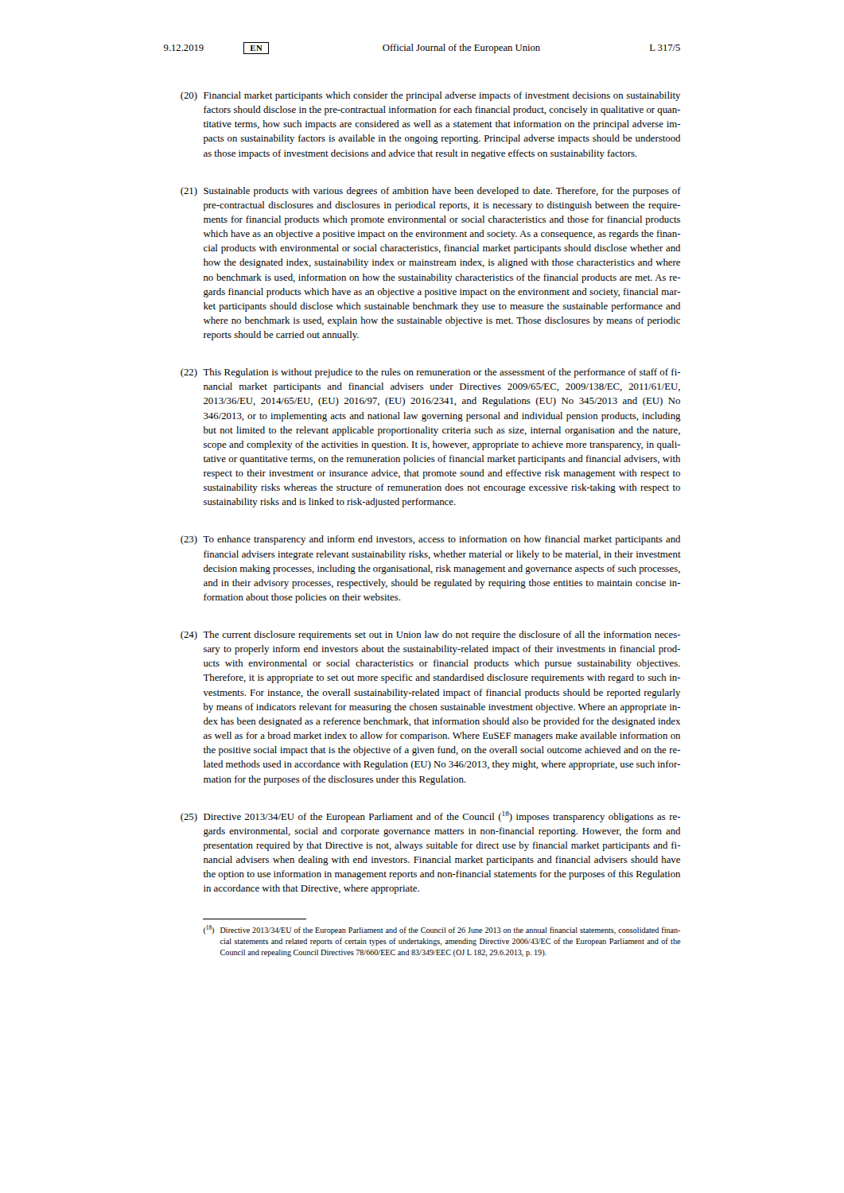9.12.2019
EN
Official Journal of the European Union
L 317/5
(20)
Financial market participants which consider the principal adverse impacts of investment decisions on sustainability factors should disclose in the pre-contractual information for each financial product, concisely in qualitative or quantitative terms, how such impacts are considered as well as a statement that information on the principal adverse impacts on sustainability factors is available in the ongoing reporting. Principal adverse impacts should be understood as those impacts of investment decisions and advice that result in negative effects on sustainability factors.
(21)
Sustainable products with various degrees of ambition have been developed to date. Therefore, for the purposes of pre-contractual disclosures and disclosures in periodical reports, it is necessary to distinguish between the requirements for financial products which promote environmental or social characteristics and those for financial products which have as an objective a positive impact on the environment and society. As a consequence, as regards the financial products with environmental or social characteristics, financial market participants should disclose whether and how the designated index, sustainability index or mainstream index, is aligned with those characteristics and where no benchmark is used, information on how the sustainability characteristics of the financial products are met. As regards financial products which have as an objective a positive impact on the environment and society, financial market participants should disclose which sustainable benchmark they use to measure the sustainable performance and where no benchmark is used, explain how the sustainable objective is met. Those disclosures by means of periodic reports should be carried out annually.
(22)
This Regulation is without prejudice to the rules on remuneration or the assessment of the performance of staff of financial market participants and financial advisers under Directives 2009/65/EC, 2009/138/EC, 2011/61/EU, 2013/36/EU, 2014/65/EU, (EU) 2016/97, (EU) 2016/2341, and Regulations (EU) No 345/2013 and (EU) No 346/2013, or to implementing acts and national law governing personal and individual pension products, including but not limited to the relevant applicable proportionality criteria such as size, internal organisation and the nature, scope and complexity of the activities in question. It is, however, appropriate to achieve more transparency, in qualitative or quantitative terms, on the remuneration policies of financial market participants and financial advisers, with respect to their investment or insurance advice, that promote sound and effective risk management with respect to sustainability risks whereas the structure of remuneration does not encourage excessive risk-taking with respect to sustainability risks and is linked to risk-adjusted performance.
(23)
To enhance transparency and inform end investors, access to information on how financial market participants and financial advisers integrate relevant sustainability risks, whether material or likely to be material, in their investment decision making processes, including the organisational, risk management and governance aspects of such processes, and in their advisory processes, respectively, should be regulated by requiring those entities to maintain concise information about those policies on their websites.
(24)
The current disclosure requirements set out in Union law do not require the disclosure of all the information necessary to properly inform end investors about the sustainability-related impact of their investments in financial products with environmental or social characteristics or financial products which pursue sustainability objectives. Therefore, it is appropriate to set out more specific and standardised disclosure requirements with regard to such investments. For instance, the overall sustainability-related impact of financial products should be reported regularly by means of indicators relevant for measuring the chosen sustainable investment objective. Where an appropriate index has been designated as a reference benchmark, that information should also be provided for the designated index as well as for a broad market index to allow for comparison. Where EuSEF managers make available information on the positive social impact that is the objective of a given fund, on the overall social outcome achieved and on the related methods used in accordance with Regulation (EU) No 346/2013, they might, where appropriate, use such information for the purposes of the disclosures under this Regulation.
(25)
Directive 2013/34/EU of the European Parliament and of the Council (18) imposes transparency obligations as regards environmental, social and corporate governance matters in non-financial reporting. However, the form and presentation required by that Directive is not, always suitable for direct use by financial market participants and financial advisers when dealing with end investors. Financial market participants and financial advisers should have the option to use information in management reports and non-financial statements for the purposes of this Regulation in accordance with that Directive, where appropriate.
(18)
Directive 2013/34/EU of the European Parliament and of the Council of 26 June 2013 on the annual financial statements, consolidated financial statements and related reports of certain types of undertakings, amending Directive 2006/43/EC of the European Parliament and of the Council and repealing Council Directives 78/660/EEC and 83/349/EEC (OJ L 182, 29.6.2013, p. 19).